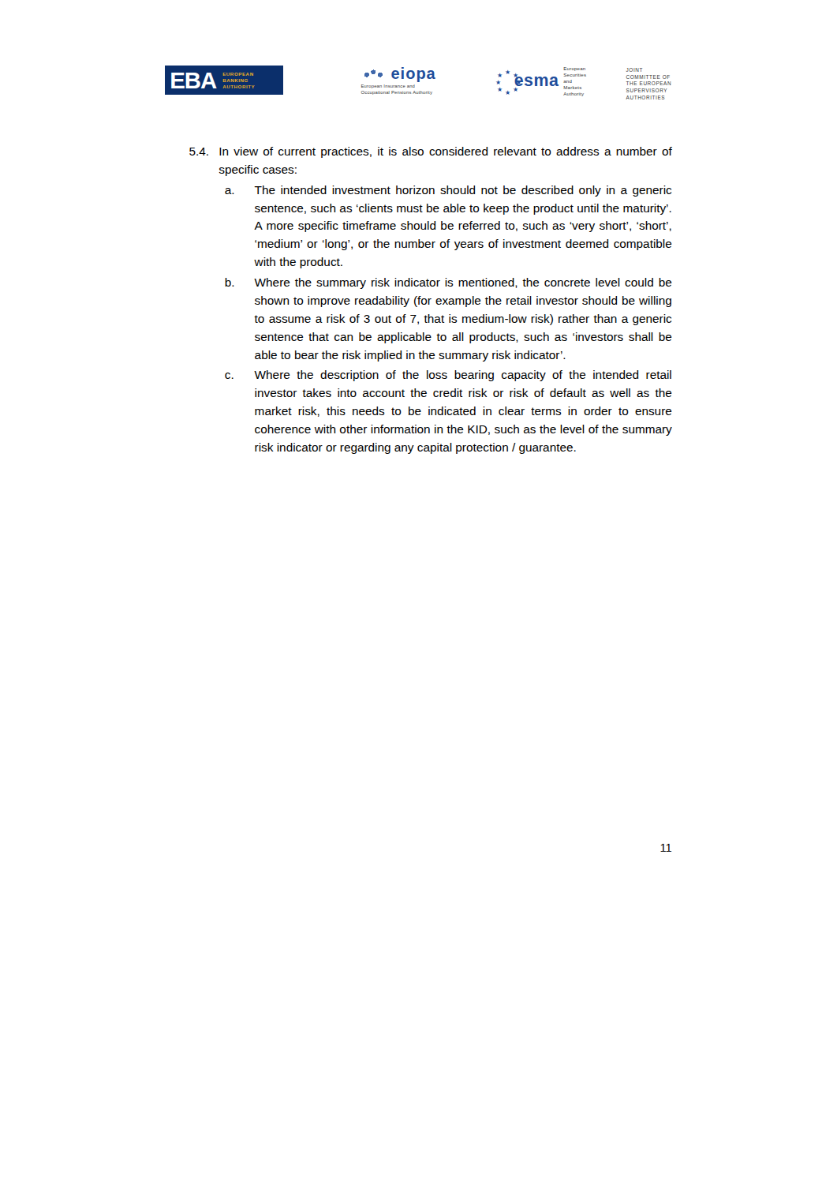EBA
European
Banking
Authority
eiopa
European Insurance and
Occupational Pensions Authority
★★★★ ★★★★
esma
European Securities and
Markets Authority
Joint Committee of the European
Supervisory Authorities
5.4. In view of current practices, it is also considered relevant to address a number of specific cases:
a. The intended investment horizon should not be described only in a generic sentence, such as ‘clients must be able to keep the product until the maturity’. A more specific timeframe should be referred to, such as ‘very short’, ‘short’, ‘medium’ or ‘long’, or the number of years of investment deemed compatible with the product.
b. Where the summary risk indicator is mentioned, the concrete level could be shown to improve readability (for example the retail investor should be willing to assume a risk of 3 out of 7, that is medium-low risk) rather than a generic sentence that can be applicable to all products, such as ‘investors shall be able to bear the risk implied in the summary risk indicator’.
c. Where the description of the loss bearing capacity of the intended retail investor takes into account the credit risk or risk of default as well as the market risk, this needs to be indicated in clear terms in order to ensure coherence with other information in the KID, such as the level of the summary risk indicator or regarding any capital protection / guarantee.
11